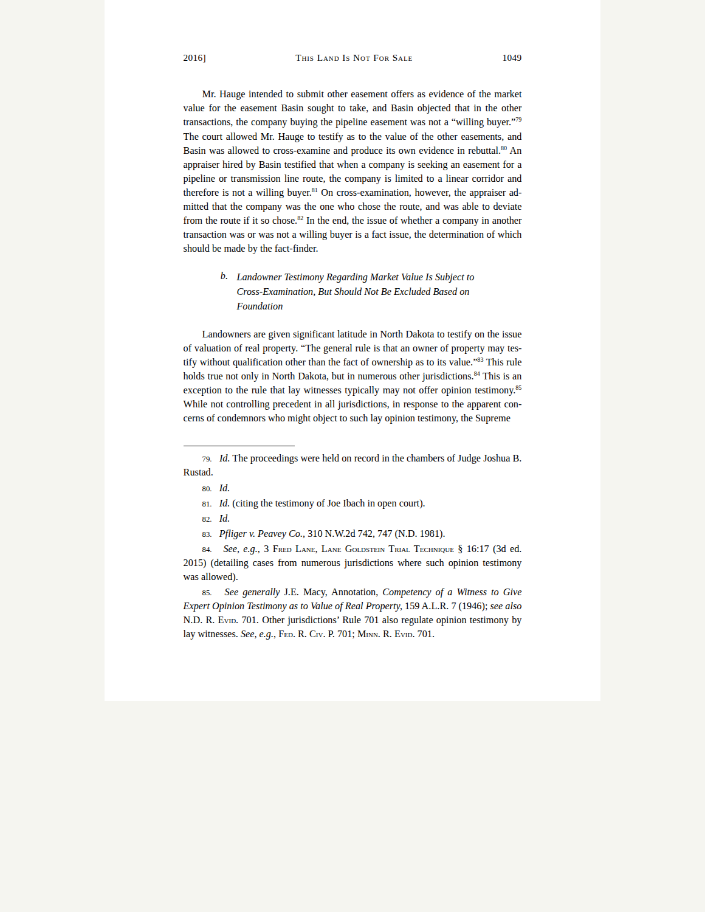2016] This Land Is Not For Sale 1049
Mr. Hauge intended to submit other easement offers as evidence of the market value for the easement Basin sought to take, and Basin objected that in the other transactions, the company buying the pipeline easement was not a “willing buyer.”79 The court allowed Mr. Hauge to testify as to the value of the other easements, and Basin was allowed to cross-examine and produce its own evidence in rebuttal.80 An appraiser hired by Basin testified that when a company is seeking an easement for a pipeline or transmission line route, the company is limited to a linear corridor and therefore is not a willing buyer.81 On cross-examination, however, the appraiser admitted that the company was the one who chose the route, and was able to deviate from the route if it so chose.82 In the end, the issue of whether a company in another transaction was or was not a willing buyer is a fact issue, the determination of which should be made by the fact-finder.
b. Landowner Testimony Regarding Market Value Is Subject to Cross-Examination, But Should Not Be Excluded Based on Foundation
Landowners are given significant latitude in North Dakota to testify on the issue of valuation of real property. “The general rule is that an owner of property may testify without qualification other than the fact of ownership as to its value.”83 This rule holds true not only in North Dakota, but in numerous other jurisdictions.84 This is an exception to the rule that lay witnesses typically may not offer opinion testimony.85 While not controlling precedent in all jurisdictions, in response to the apparent concerns of condemnors who might object to such lay opinion testimony, the Supreme
79. Id. The proceedings were held on record in the chambers of Judge Joshua B. Rustad.
80. Id.
81. Id. (citing the testimony of Joe Ibach in open court).
82. Id.
83. Pfliger v. Peavey Co., 310 N.W.2d 742, 747 (N.D. 1981).
84. See, e.g., 3 Fred Lane, Lane Goldstein Trial Technique § 16:17 (3d ed. 2015) (detailing cases from numerous jurisdictions where such opinion testimony was allowed).
85. See generally J.E. Macy, Annotation, Competency of a Witness to Give Expert Opinion Testimony as to Value of Real Property, 159 A.L.R. 7 (1946); see also N.D. R. Evid. 701. Other jurisdictions’ Rule 701 also regulate opinion testimony by lay witnesses. See, e.g., Fed. R. Civ. P. 701; Minn. R. Evid. 701.